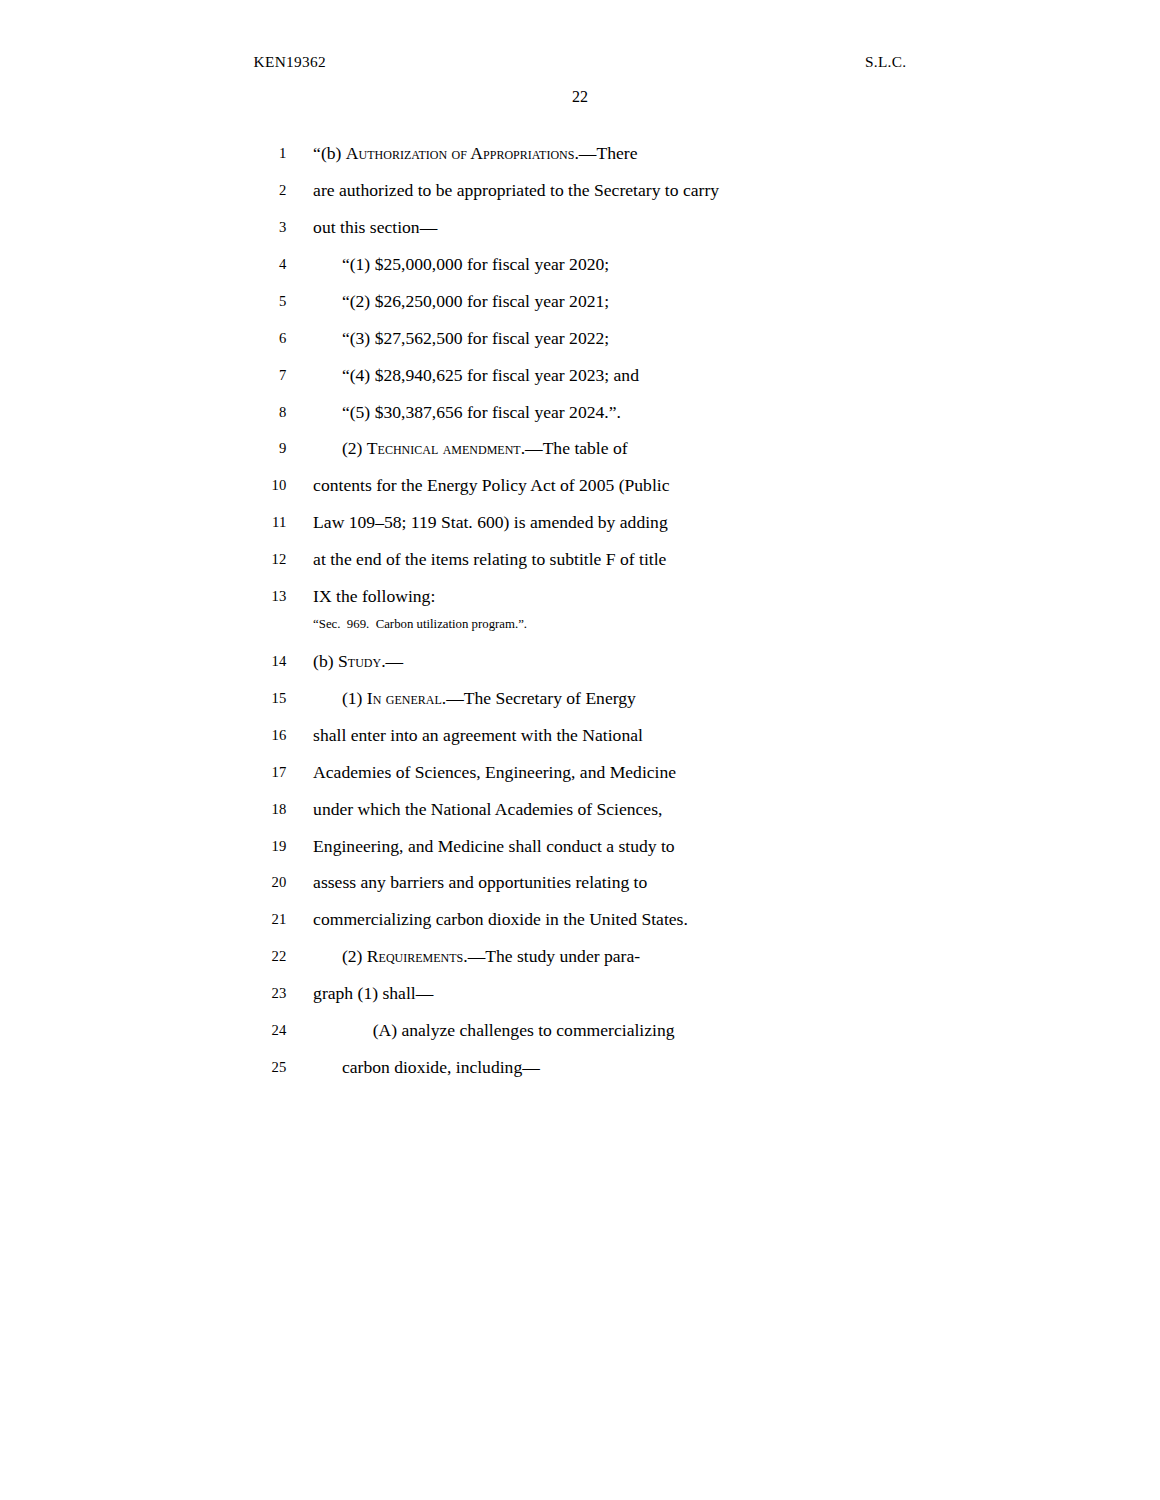KEN19362 S.L.C.
22
“(b) Authorization of Appropriations.—There
are authorized to be appropriated to the Secretary to carry
out this section—
“(1) $25,000,000 for fiscal year 2020;
“(2) $26,250,000 for fiscal year 2021;
“(3) $27,562,500 for fiscal year 2022;
“(4) $28,940,625 for fiscal year 2023; and
“(5) $30,387,656 for fiscal year 2024.”.
(2) Technical amendment.—The table of
contents for the Energy Policy Act of 2005 (Public
Law 109–58; 119 Stat. 600) is amended by adding
at the end of the items relating to subtitle F of title
IX the following:
“Sec. 969. Carbon utilization program.”.
(b) Study.—
(1) In general.—The Secretary of Energy
shall enter into an agreement with the National
Academies of Sciences, Engineering, and Medicine
under which the National Academies of Sciences,
Engineering, and Medicine shall conduct a study to
assess any barriers and opportunities relating to
commercializing carbon dioxide in the United States.
(2) Requirements.—The study under para-
graph (1) shall—
(A) analyze challenges to commercializing
carbon dioxide, including—